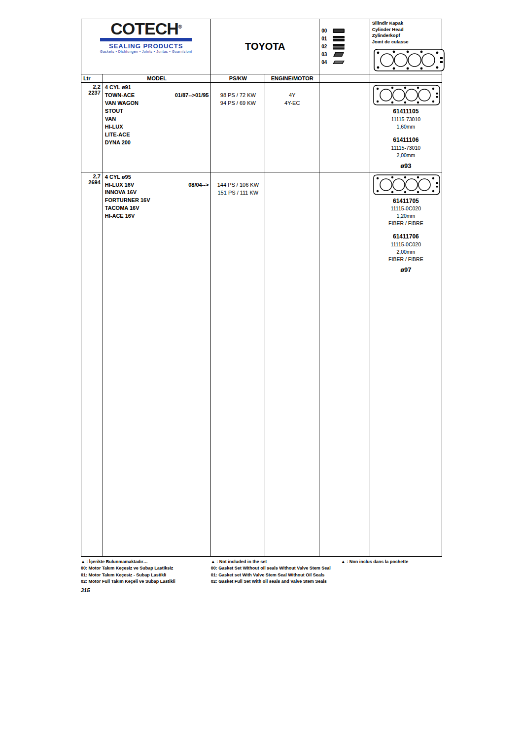| COTECH ® SEALING PRODUCTS Gaskets • Dichtungen • Joints • Juntas • Guarnizioni | TOYOTA | 00 01 02 03 04 | Silindir Kapak Cylinder Head Zylinderkopf Joınt de culasse |
| Ltr | MODEL | PS/KW | ENGINE/MOTOR | | |
| 2,2 2237 | 4 CYL ø91 TOWN-ACE 01/87-->01/95 VAN WAGON STOUT VAN HI-LUX LITE-ACE DYNA 200 | 98 PS / 72 KW 94 PS / 69 KW | 4Y 4Y-EC | | 61411105 11115-73010 1,60mm 61411106 11115-73010 2,00mm ø93 |
| 2,7 2694 | 4 CYL ø95 HI-LUX 16V 08/04--> INNOVA 16V FORTURNER 16V TACOMA 16V HI-ACE 16V | 144 PS / 106 KW 151 PS / 111 KW | | | 61411705 11115-0C020 1,20mm FIBER / FIBRE 61411706 11115-0C020 2,00mm FIBER / FIBRE ø97 |
▲ : İçerikte Bulunmamaktadır…
▲ : Not included in the set
▲ : Non inclus dans la pochette
00: Motor Takım Keçesiz ve Subap Lastiksiz
00: Gasket Set Without oil seals Without Valve Stem Seal
01: Motor Takım Keçesiz - Subap Lastikli
01: Gasket set With Valve Stem Seal Without Oil Seals
02: Motor Full Takım Keçeli ve Subap Lastikli
02: Gasket Full Set With oil seals and Valve Stem Seals
315